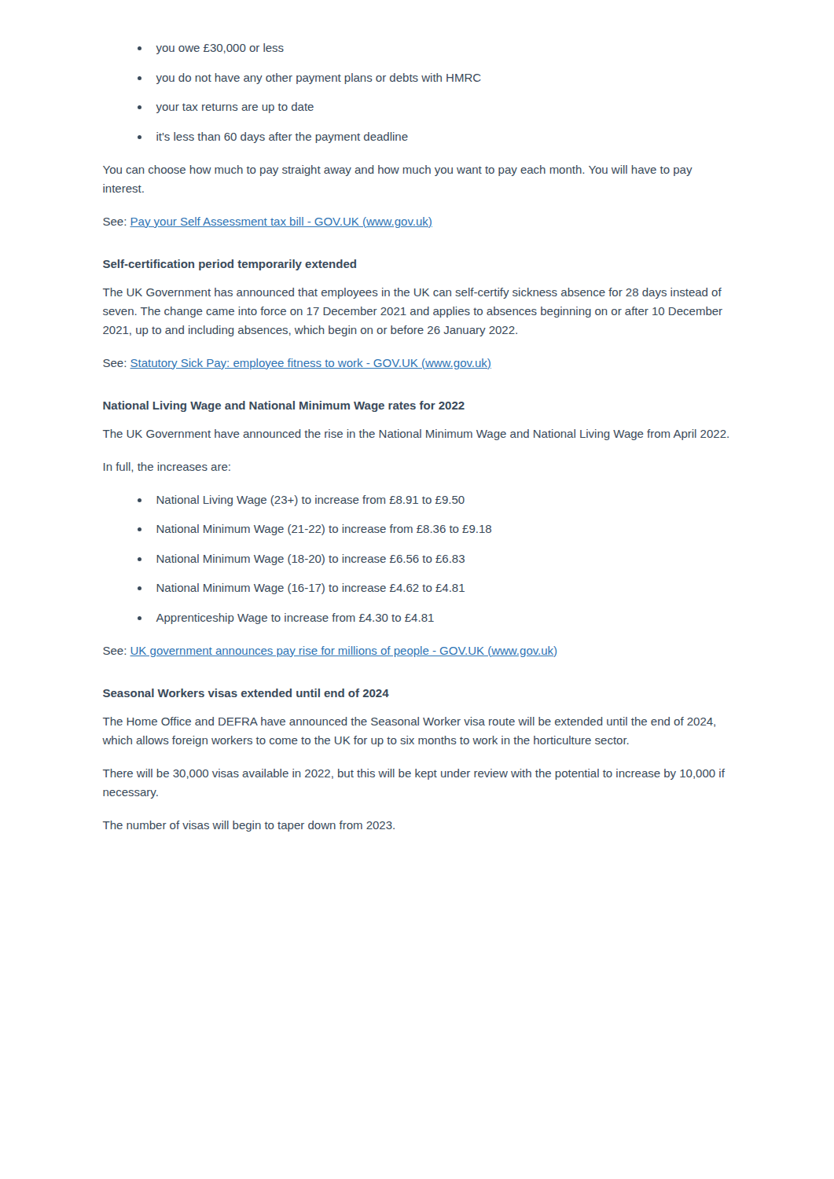you owe £30,000 or less
you do not have any other payment plans or debts with HMRC
your tax returns are up to date
it's less than 60 days after the payment deadline
You can choose how much to pay straight away and how much you want to pay each month. You will have to pay interest.
See: Pay your Self Assessment tax bill - GOV.UK (www.gov.uk)
Self-certification period temporarily extended
The UK Government has announced that employees in the UK can self-certify sickness absence for 28 days instead of seven. The change came into force on 17 December 2021 and applies to absences beginning on or after 10 December 2021, up to and including absences, which begin on or before 26 January 2022.
See: Statutory Sick Pay: employee fitness to work - GOV.UK (www.gov.uk)
National Living Wage and National Minimum Wage rates for 2022
The UK Government have announced the rise in the National Minimum Wage and National Living Wage from April 2022.
In full, the increases are:
National Living Wage (23+) to increase from £8.91 to £9.50
National Minimum Wage (21-22) to increase from £8.36 to £9.18
National Minimum Wage (18-20) to increase £6.56 to £6.83
National Minimum Wage (16-17) to increase £4.62 to £4.81
Apprenticeship Wage to increase from £4.30 to £4.81
See: UK government announces pay rise for millions of people - GOV.UK (www.gov.uk)
Seasonal Workers visas extended until end of 2024
The Home Office and DEFRA have announced the Seasonal Worker visa route will be extended until the end of 2024, which allows foreign workers to come to the UK for up to six months to work in the horticulture sector.
There will be 30,000 visas available in 2022, but this will be kept under review with the potential to increase by 10,000 if necessary.
The number of visas will begin to taper down from 2023.